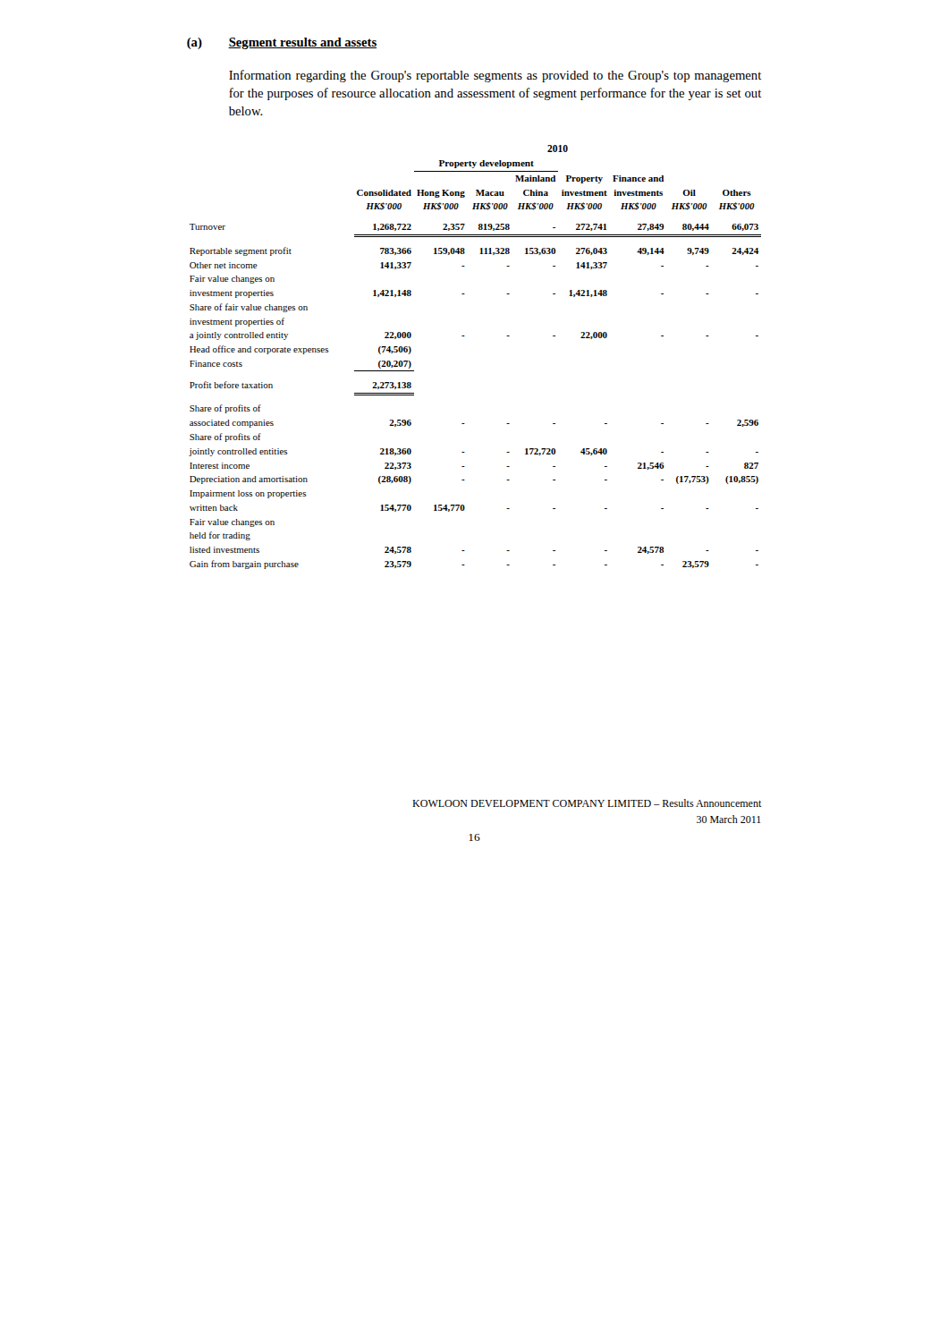(a)
Segment results and assets
Information regarding the Group's reportable segments as provided to the Group's top management for the purposes of resource allocation and assessment of segment performance for the year is set out below.
| | 2010 |
| | | Property development | |
| | | | | Mainland | Property | Finance and | | |
| | Consolidated | Hong Kong | Macau | China | investment | investments | Oil | Others |
| | HK$'000 | HK$'000 | HK$'000 | HK$'000 | HK$'000 | HK$'000 | HK$'000 | HK$'000 |
| Turnover | 1,268,722 | 2,357 | 819,258 | - | 272,741 | 27,849 | 80,444 | 66,073 |
| Reportable segment profit | 783,366 | 159,048 | 111,328 | 153,630 | 276,043 | 49,144 | 9,749 | 24,424 |
| Other net income | 141,337 | - | - | - | 141,337 | - | - | - |
| Fair value changes on | | | | | | | | |
| investment properties | 1,421,148 | - | - | - | 1,421,148 | - | - | - |
| Share of fair value changes on | | | | | | | | |
| investment properties of | | | | | | | | |
| a jointly controlled entity | 22,000 | - | - | - | 22,000 | - | - | - |
| Head office and corporate expenses | (74,506) | | | | | | | |
| Finance costs | (20,207) | | | | | | | |
| Profit before taxation | 2,273,138 | | | | | | | |
| Share of profits of | | | | | | | | |
| associated companies | 2,596 | - | - | - | - | - | - | 2,596 |
| Share of profits of | | | | | | | | |
| jointly controlled entities | 218,360 | - | - | 172,720 | 45,640 | - | - | - |
| Interest income | 22,373 | - | - | - | - | 21,546 | - | 827 |
| Depreciation and amortisation | (28,608) | - | - | - | - | - | (17,753) | (10,855) |
| Impairment loss on properties | | | | | | | | |
| written back | 154,770 | 154,770 | - | - | - | - | - | - |
| Fair value changes on | | | | | | | | |
| held for trading | | | | | | | | |
| listed investments | 24,578 | - | - | - | - | 24,578 | - | - |
| Gain from bargain purchase | 23,579 | - | - | - | - | - | 23,579 | - |
KOWLOON DEVELOPMENT COMPANY LIMITED – Results Announcement
30 March 2011
16